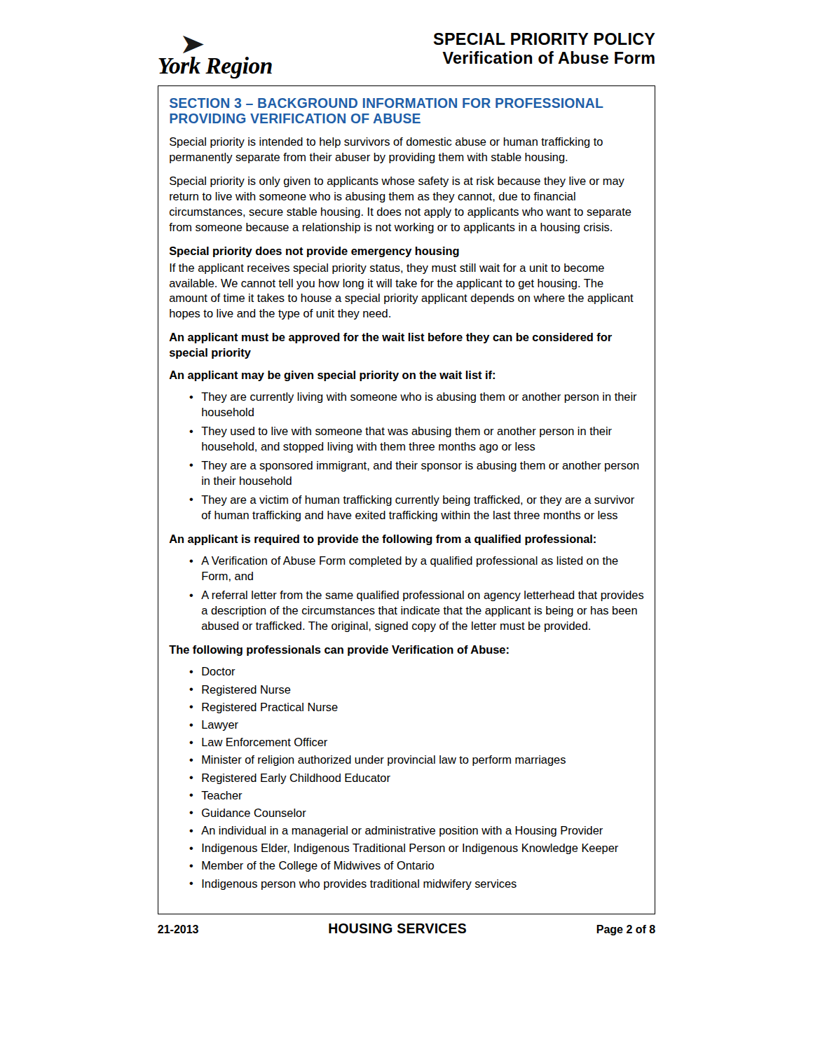➤
York Region
SPECIAL PRIORITY POLICY
Verification of Abuse Form
Section 3 – Background Information for Professional Providing Verification of Abuse
Special priority is intended to help survivors of domestic abuse or human trafficking to permanently separate from their abuser by providing them with stable housing.
Special priority is only given to applicants whose safety is at risk because they live or may return to live with someone who is abusing them as they cannot, due to financial circumstances, secure stable housing. It does not apply to applicants who want to separate from someone because a relationship is not working or to applicants in a housing crisis.
Special priority does not provide emergency housing
If the applicant receives special priority status, they must still wait for a unit to become available. We cannot tell you how long it will take for the applicant to get housing. The amount of time it takes to house a special priority applicant depends on where the applicant hopes to live and the type of unit they need.
An applicant must be approved for the wait list before they can be considered for special priority
An applicant may be given special priority on the wait list if:
They are currently living with someone who is abusing them or another person in their household
They used to live with someone that was abusing them or another person in their household, and stopped living with them three months ago or less
They are a sponsored immigrant, and their sponsor is abusing them or another person in their household
They are a victim of human trafficking currently being trafficked, or they are a survivor of human trafficking and have exited trafficking within the last three months or less
An applicant is required to provide the following from a qualified professional:
A Verification of Abuse Form completed by a qualified professional as listed on the Form, and
A referral letter from the same qualified professional on agency letterhead that provides a description of the circumstances that indicate that the applicant is being or has been abused or trafficked. The original, signed copy of the letter must be provided.
The following professionals can provide Verification of Abuse:
Doctor
Registered Nurse
Registered Practical Nurse
Lawyer
Law Enforcement Officer
Minister of religion authorized under provincial law to perform marriages
Registered Early Childhood Educator
Teacher
Guidance Counselor
An individual in a managerial or administrative position with a Housing Provider
Indigenous Elder, Indigenous Traditional Person or Indigenous Knowledge Keeper
Member of the College of Midwives of Ontario
Indigenous person who provides traditional midwifery services
21-2013
HOUSING SERVICES
Page 2 of 8